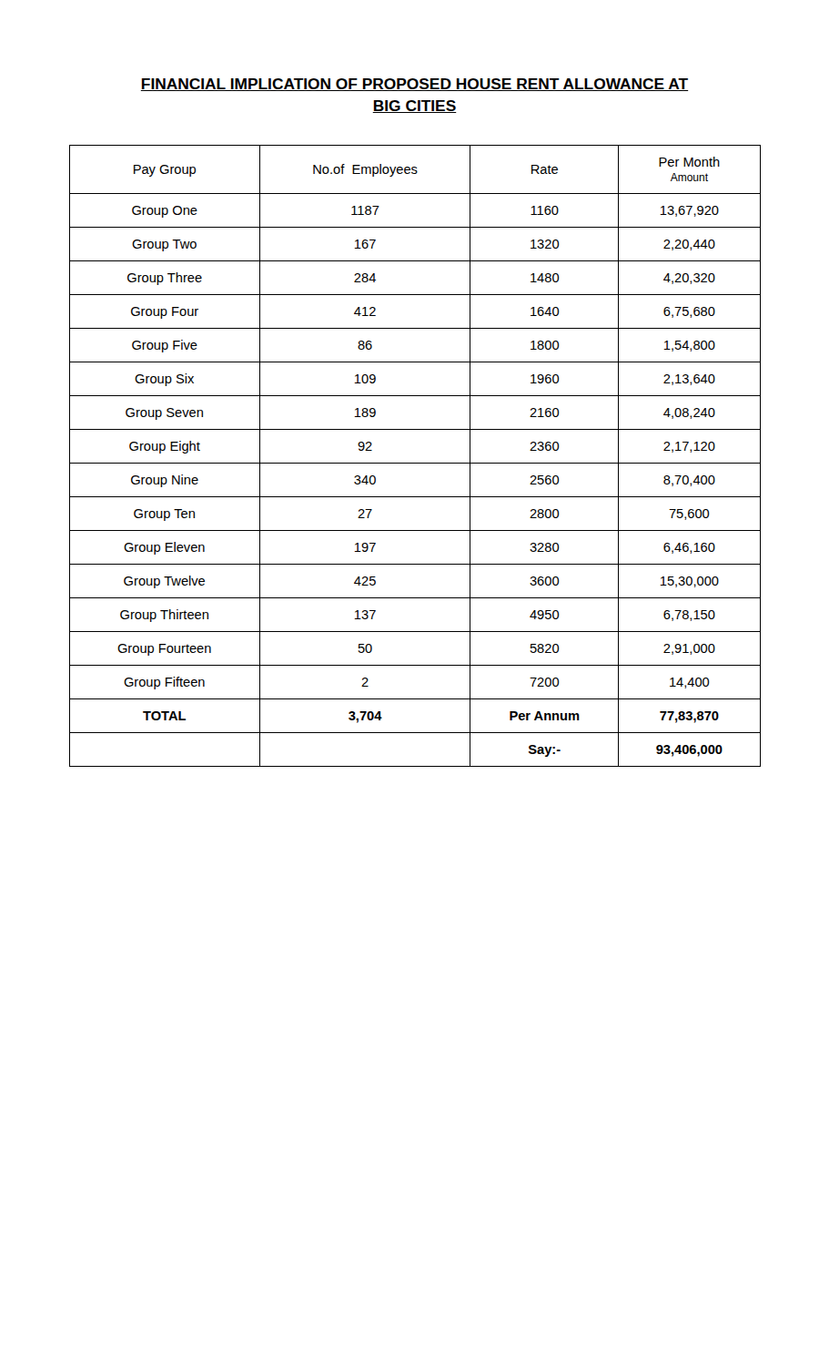FINANCIAL IMPLICATION OF PROPOSED HOUSE RENT ALLOWANCE AT
BIG CITIES
| Pay Group | No.of Employees | Rate | Per Month Amount |
| --- | --- | --- | --- |
| Group One | 1187 | 1160 | 13,67,920 |
| Group Two | 167 | 1320 | 2,20,440 |
| Group Three | 284 | 1480 | 4,20,320 |
| Group Four | 412 | 1640 | 6,75,680 |
| Group Five | 86 | 1800 | 1,54,800 |
| Group Six | 109 | 1960 | 2,13,640 |
| Group Seven | 189 | 2160 | 4,08,240 |
| Group Eight | 92 | 2360 | 2,17,120 |
| Group Nine | 340 | 2560 | 8,70,400 |
| Group Ten | 27 | 2800 | 75,600 |
| Group Eleven | 197 | 3280 | 6,46,160 |
| Group Twelve | 425 | 3600 | 15,30,000 |
| Group Thirteen | 137 | 4950 | 6,78,150 |
| Group Fourteen | 50 | 5820 | 2,91,000 |
| Group Fifteen | 2 | 7200 | 14,400 |
| TOTAL | 3,704 | Per Annum | 77,83,870 |
| | | Say:- | 93,406,000 |